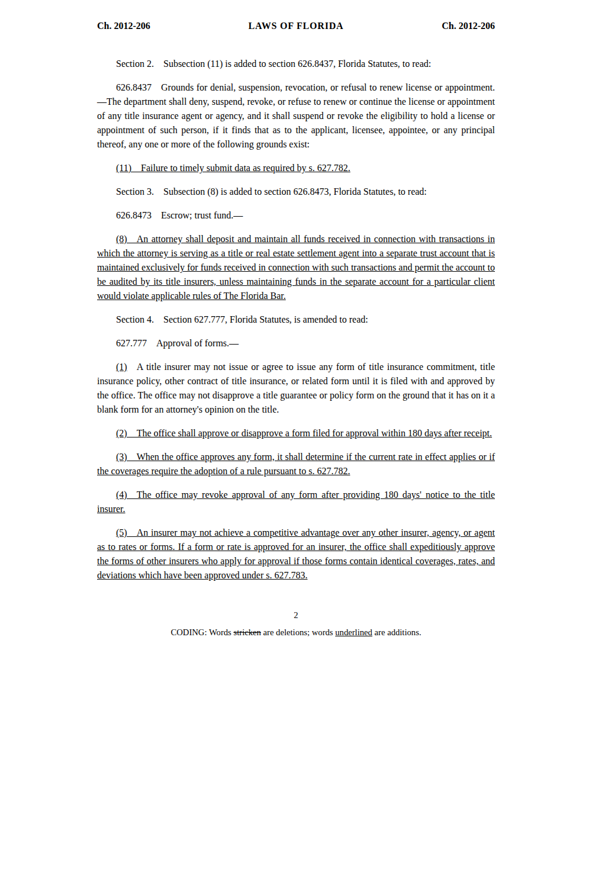Ch. 2012-206 LAWS OF FLORIDA Ch. 2012-206
Section 2. Subsection (11) is added to section 626.8437, Florida Statutes, to read:
626.8437 Grounds for denial, suspension, revocation, or refusal to renew license or appointment.—The department shall deny, suspend, revoke, or refuse to renew or continue the license or appointment of any title insurance agent or agency, and it shall suspend or revoke the eligibility to hold a license or appointment of such person, if it finds that as to the applicant, licensee, appointee, or any principal thereof, any one or more of the following grounds exist:
(11) Failure to timely submit data as required by s. 627.782.
Section 3. Subsection (8) is added to section 626.8473, Florida Statutes, to read:
626.8473 Escrow; trust fund.—
(8) An attorney shall deposit and maintain all funds received in connection with transactions in which the attorney is serving as a title or real estate settlement agent into a separate trust account that is maintained exclusively for funds received in connection with such transactions and permit the account to be audited by its title insurers, unless maintaining funds in the separate account for a particular client would violate applicable rules of The Florida Bar.
Section 4. Section 627.777, Florida Statutes, is amended to read:
627.777 Approval of forms.—
(1) A title insurer may not issue or agree to issue any form of title insurance commitment, title insurance policy, other contract of title insurance, or related form until it is filed with and approved by the office. The office may not disapprove a title guarantee or policy form on the ground that it has on it a blank form for an attorney's opinion on the title.
(2) The office shall approve or disapprove a form filed for approval within 180 days after receipt.
(3) When the office approves any form, it shall determine if the current rate in effect applies or if the coverages require the adoption of a rule pursuant to s. 627.782.
(4) The office may revoke approval of any form after providing 180 days' notice to the title insurer.
(5) An insurer may not achieve a competitive advantage over any other insurer, agency, or agent as to rates or forms. If a form or rate is approved for an insurer, the office shall expeditiously approve the forms of other insurers who apply for approval if those forms contain identical coverages, rates, and deviations which have been approved under s. 627.783.
2
CODING: Words stricken are deletions; words underlined are additions.